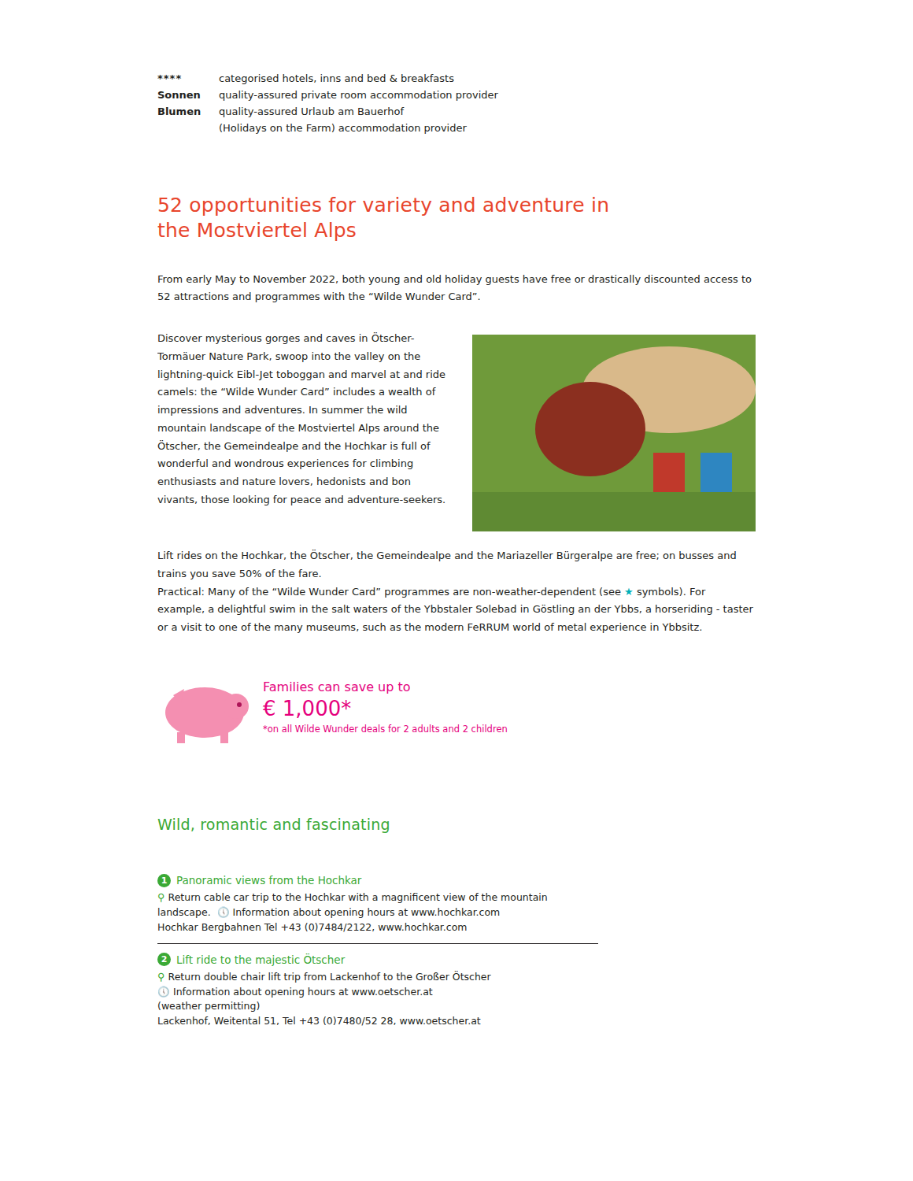| **** | categorised hotels, inns and bed & breakfasts |
| Sonnen | quality-assured private room accommodation provider |
| Blumen | quality-assured Urlaub am Bauerhof |
| | (Holidays on the Farm) accommodation provider |
52 opportunities for variety and adventure in
the Mostviertel Alps
From early May to November 2022, both young and old holiday guests have free or drastically discounted access to 52 attractions and programmes with the “Wilde Wunder Card”.
Discover mysterious gorges and caves in Ötscher-Tormäuer Nature Park, swoop into the valley on the lightning-quick Eibl-Jet toboggan and marvel at and ride camels: the “Wilde Wunder Card” includes a wealth of impressions and adventures. In summer the wild mountain landscape of the Mostviertel Alps around the Ötscher, the Gemeindealpe and the Hochkar is full of wonderful and wondrous experiences for climbing enthusiasts and nature lovers, hedonists and bon vivants, those looking for peace and adventure-seekers.
Lift rides on the Hochkar, the Ötscher, the Gemeindealpe and the Mariazeller Bürgeralpe are free; on busses and trains you save 50% of the fare.
Practical: Many of the “Wilde Wunder Card” programmes are non-weather-dependent (see ★ symbols). For example, a delightful swim in the salt waters of the Ybbstaler Solebad in Göstling an der Ybbs, a horseriding - taster or a visit to one of the many museums, such as the modern FeRRUM world of metal experience in Ybbsitz.
Families can save up to
€ 1,000*
*on all Wilde Wunder deals for 2 adults and 2 children
Wild, romantic and fascinating
1 Panoramic views from the Hochkar
⚲ Return cable car trip to the Hochkar with a magnificent view of the mountain landscape. 🕔 Information about opening hours at www.hochkar.com
Hochkar Bergbahnen Tel +43 (0)7484/2122, www.hochkar.com
2 Lift ride to the majestic Ötscher
⚲ Return double chair lift trip from Lackenhof to the Großer Ötscher
🕔 Information about opening hours at www.oetscher.at
(weather permitting)
Lackenhof, Weitental 51, Tel +43 (0)7480/52 28, www.oetscher.at